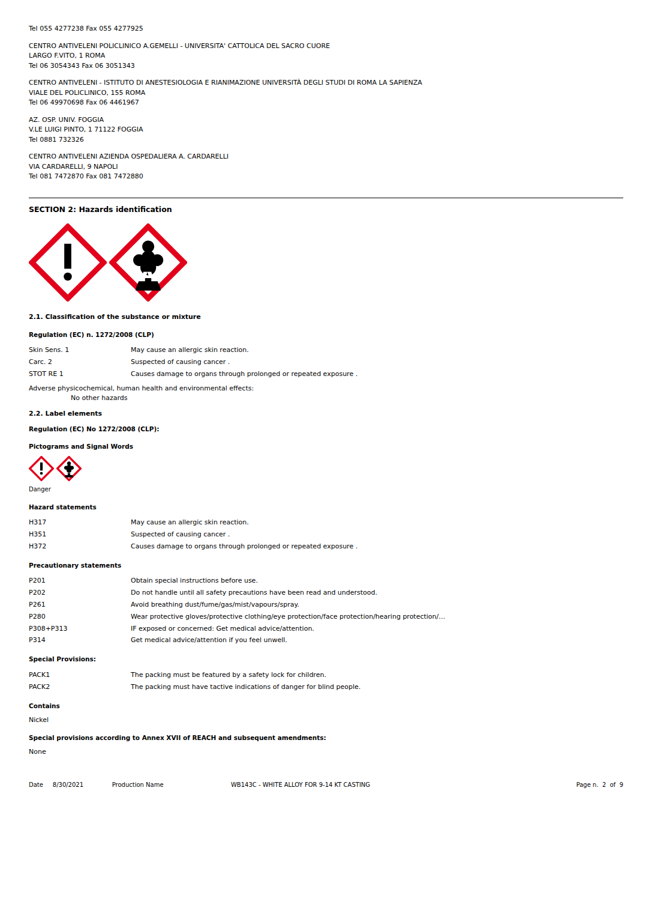Tel 055 4277238 Fax 055 4277925
CENTRO ANTIVELENI POLICLINICO A.GEMELLI - UNIVERSITA' CATTOLICA DEL SACRO CUORE
LARGO F.VITO, 1 ROMA
Tel 06 3054343 Fax 06 3051343
CENTRO ANTIVELENI - ISTITUTO DI ANESTESIOLOGIA E RIANIMAZIONE UNIVERSITÀ DEGLI STUDI DI ROMA LA SAPIENZA
VIALE DEL POLICLINICO, 155 ROMA
Tel 06 49970698 Fax 06 4461967
AZ. OSP. UNIV. FOGGIA
V.LE LUIGI PINTO, 1 71122 FOGGIA
Tel 0881 732326
CENTRO ANTIVELENI AZIENDA OSPEDALIERA A. CARDARELLI
VIA CARDARELLI, 9 NAPOLI
Tel 081 7472870 Fax 081 7472880
SECTION 2: Hazards identification
2.1. Classification of the substance or mixture
Regulation (EC) n. 1272/2008 (CLP)
| Skin Sens. 1 | May cause an allergic skin reaction. |
| Carc. 2 | Suspected of causing cancer . |
| STOT RE 1 | Causes damage to organs through prolonged or repeated exposure . |
Adverse physicochemical, human health and environmental effects:
No other hazards
2.2. Label elements
Regulation (EC) No 1272/2008 (CLP):
Pictograms and Signal Words
Danger
Hazard statements
| H317 | May cause an allergic skin reaction. |
| H351 | Suspected of causing cancer . |
| H372 | Causes damage to organs through prolonged or repeated exposure . |
Precautionary statements
| P201 | Obtain special instructions before use. |
| P202 | Do not handle until all safety precautions have been read and understood. |
| P261 | Avoid breathing dust/fume/gas/mist/vapours/spray. |
| P280 | Wear protective gloves/protective clothing/eye protection/face protection/hearing protection/… |
| P308+P313 | IF exposed or concerned: Get medical advice/attention. |
| P314 | Get medical advice/attention if you feel unwell. |
Special Provisions:
| PACK1 | The packing must be featured by a safety lock for children. |
| PACK2 | The packing must have tactive indications of danger for blind people. |
Contains
Nickel
Special provisions according to Annex XVII of REACH and subsequent amendments:
None
| Date 8/30/2021 | Production Name | WB143C - WHITE ALLOY FOR 9-14 KT CASTING | Page n. 2 of 9 |